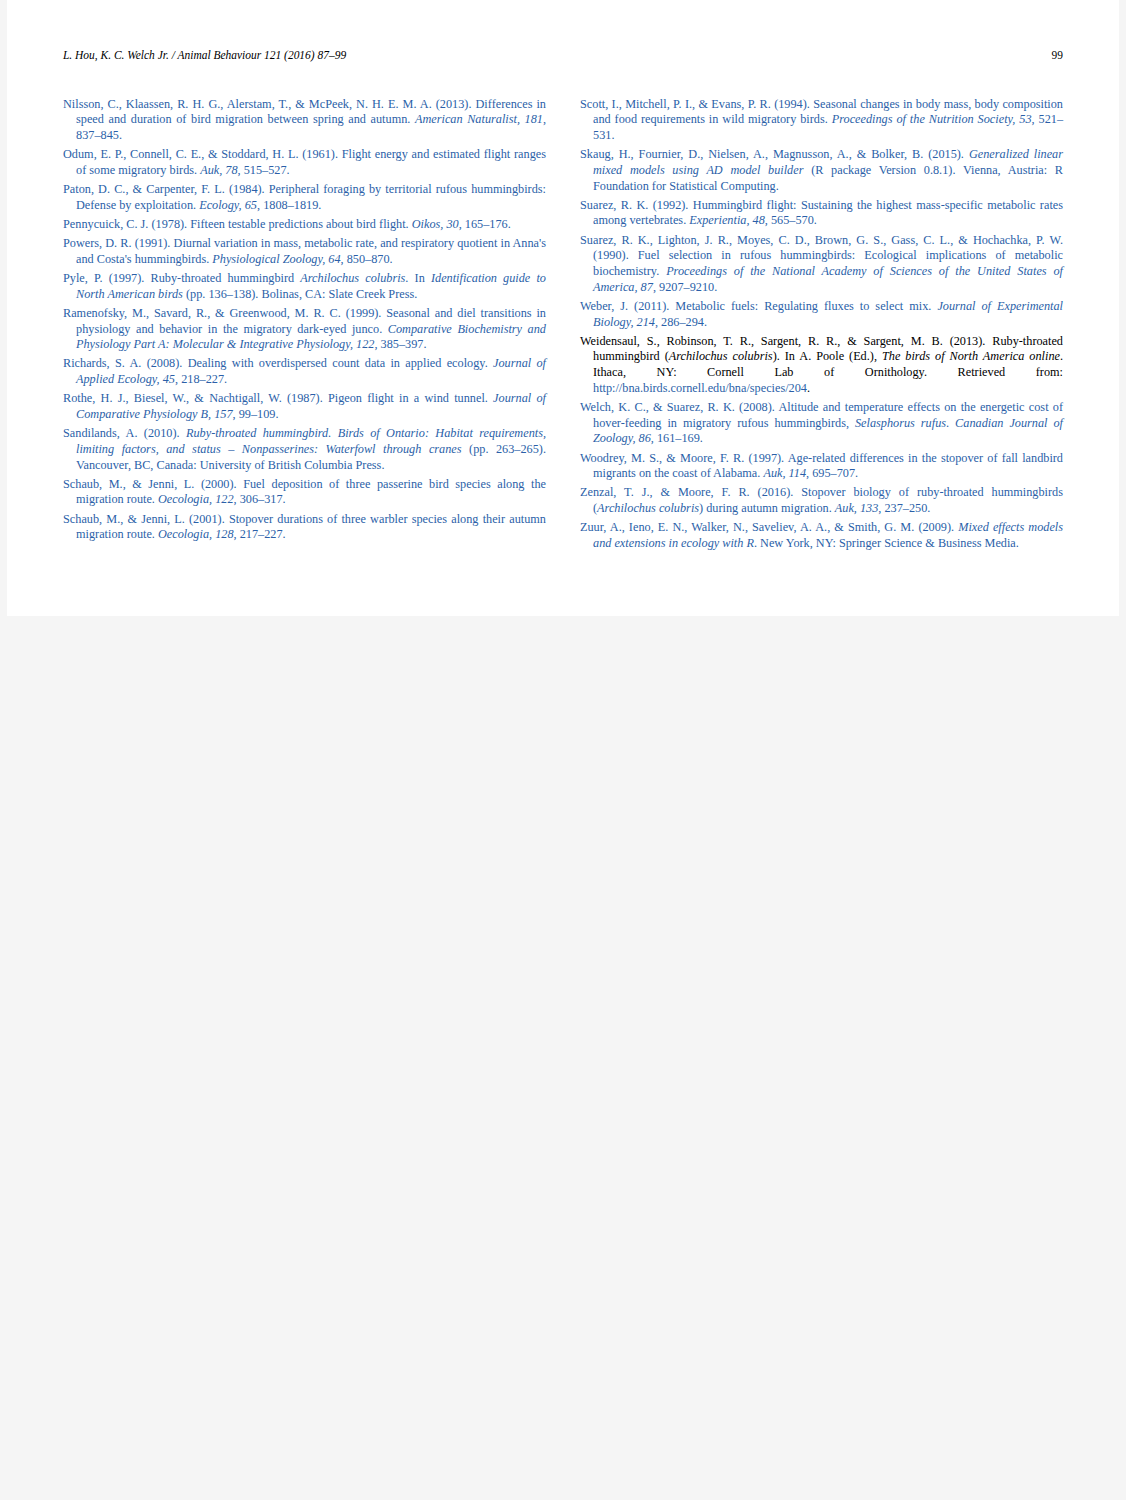L. Hou, K. C. Welch Jr. / Animal Behaviour 121 (2016) 87–99 99
Nilsson, C., Klaassen, R. H. G., Alerstam, T., & McPeek, N. H. E. M. A. (2013). Differences in speed and duration of bird migration between spring and autumn. American Naturalist, 181, 837–845.
Odum, E. P., Connell, C. E., & Stoddard, H. L. (1961). Flight energy and estimated flight ranges of some migratory birds. Auk, 78, 515–527.
Paton, D. C., & Carpenter, F. L. (1984). Peripheral foraging by territorial rufous hummingbirds: Defense by exploitation. Ecology, 65, 1808–1819.
Pennycuick, C. J. (1978). Fifteen testable predictions about bird flight. Oikos, 30, 165–176.
Powers, D. R. (1991). Diurnal variation in mass, metabolic rate, and respiratory quotient in Anna's and Costa's hummingbirds. Physiological Zoology, 64, 850–870.
Pyle, P. (1997). Ruby-throated hummingbird Archilochus colubris. In Identification guide to North American birds (pp. 136–138). Bolinas, CA: Slate Creek Press.
Ramenofsky, M., Savard, R., & Greenwood, M. R. C. (1999). Seasonal and diel transitions in physiology and behavior in the migratory dark-eyed junco. Comparative Biochemistry and Physiology Part A: Molecular & Integrative Physiology, 122, 385–397.
Richards, S. A. (2008). Dealing with overdispersed count data in applied ecology. Journal of Applied Ecology, 45, 218–227.
Rothe, H. J., Biesel, W., & Nachtigall, W. (1987). Pigeon flight in a wind tunnel. Journal of Comparative Physiology B, 157, 99–109.
Sandilands, A. (2010). Ruby-throated hummingbird. Birds of Ontario: Habitat requirements, limiting factors, and status – Nonpasserines: Waterfowl through cranes (pp. 263–265). Vancouver, BC, Canada: University of British Columbia Press.
Schaub, M., & Jenni, L. (2000). Fuel deposition of three passerine bird species along the migration route. Oecologia, 122, 306–317.
Schaub, M., & Jenni, L. (2001). Stopover durations of three warbler species along their autumn migration route. Oecologia, 128, 217–227.
Scott, I., Mitchell, P. I., & Evans, P. R. (1994). Seasonal changes in body mass, body composition and food requirements in wild migratory birds. Proceedings of the Nutrition Society, 53, 521–531.
Skaug, H., Fournier, D., Nielsen, A., Magnusson, A., & Bolker, B. (2015). Generalized linear mixed models using AD model builder (R package Version 0.8.1). Vienna, Austria: R Foundation for Statistical Computing.
Suarez, R. K. (1992). Hummingbird flight: Sustaining the highest mass-specific metabolic rates among vertebrates. Experientia, 48, 565–570.
Suarez, R. K., Lighton, J. R., Moyes, C. D., Brown, G. S., Gass, C. L., & Hochachka, P. W. (1990). Fuel selection in rufous hummingbirds: Ecological implications of metabolic biochemistry. Proceedings of the National Academy of Sciences of the United States of America, 87, 9207–9210.
Weber, J. (2011). Metabolic fuels: Regulating fluxes to select mix. Journal of Experimental Biology, 214, 286–294.
Weidensaul, S., Robinson, T. R., Sargent, R. R., & Sargent, M. B. (2013). Ruby-throated hummingbird (Archilochus colubris). In A. Poole (Ed.), The birds of North America online. Ithaca, NY: Cornell Lab of Ornithology. Retrieved from: http://bna.birds.cornell.edu/bna/species/204.
Welch, K. C., & Suarez, R. K. (2008). Altitude and temperature effects on the energetic cost of hover-feeding in migratory rufous hummingbirds, Selasphorus rufus. Canadian Journal of Zoology, 86, 161–169.
Woodrey, M. S., & Moore, F. R. (1997). Age-related differences in the stopover of fall landbird migrants on the coast of Alabama. Auk, 114, 695–707.
Zenzal, T. J., & Moore, F. R. (2016). Stopover biology of ruby-throated hummingbirds (Archilochus colubris) during autumn migration. Auk, 133, 237–250.
Zuur, A., Ieno, E. N., Walker, N., Saveliev, A. A., & Smith, G. M. (2009). Mixed effects models and extensions in ecology with R. New York, NY: Springer Science & Business Media.